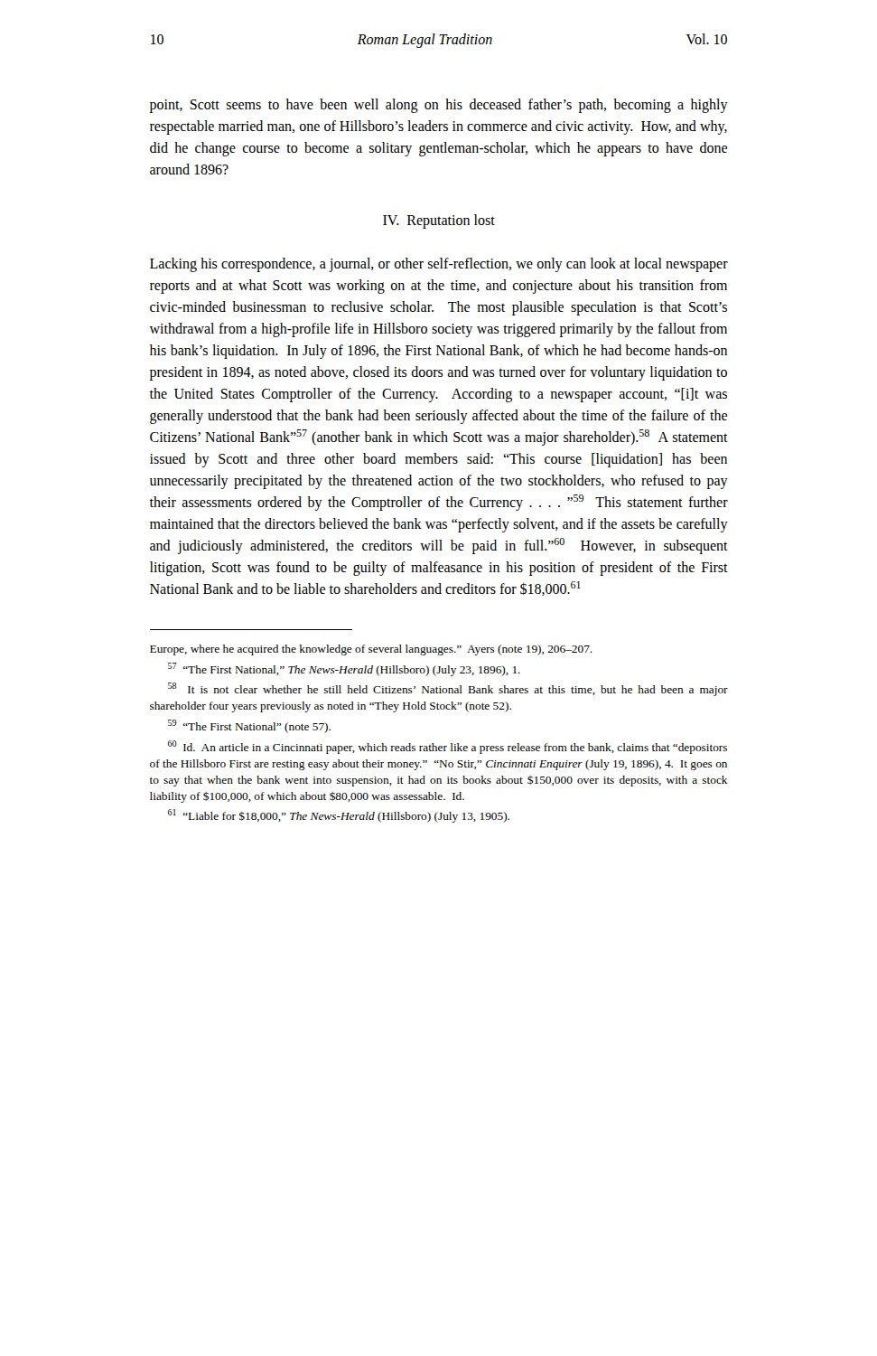10 Roman Legal Tradition Vol. 10
point, Scott seems to have been well along on his deceased father’s path, becoming a highly respectable married man, one of Hillsboro’s leaders in commerce and civic activity. How, and why, did he change course to become a solitary gentleman-scholar, which he appears to have done around 1896?
IV. Reputation lost
Lacking his correspondence, a journal, or other self-reflection, we only can look at local newspaper reports and at what Scott was working on at the time, and conjecture about his transition from civic-minded businessman to reclusive scholar. The most plausible speculation is that Scott’s withdrawal from a high-profile life in Hillsboro society was triggered primarily by the fallout from his bank’s liquidation. In July of 1896, the First National Bank, of which he had become hands-on president in 1894, as noted above, closed its doors and was turned over for voluntary liquidation to the United States Comptroller of the Currency. According to a newspaper account, “[i]t was generally understood that the bank had been seriously affected about the time of the failure of the Citizens’ National Bank”57 (another bank in which Scott was a major shareholder).58 A statement issued by Scott and three other board members said: “This course [liquidation] has been unnecessarily precipitated by the threatened action of the two stockholders, who refused to pay their assessments ordered by the Comptroller of the Currency . . . . ”59 This statement further maintained that the directors believed the bank was “perfectly solvent, and if the assets be carefully and judiciously administered, the creditors will be paid in full.”60 However, in subsequent litigation, Scott was found to be guilty of malfeasance in his position of president of the First National Bank and to be liable to shareholders and creditors for $18,000.61
Europe, where he acquired the knowledge of several languages.” Ayers (note 19), 206–207.
57 “The First National,” The News-Herald (Hillsboro) (July 23, 1896), 1.
58 It is not clear whether he still held Citizens’ National Bank shares at this time, but he had been a major shareholder four years previously as noted in “They Hold Stock” (note 52).
59 “The First National” (note 57).
60 Id. An article in a Cincinnati paper, which reads rather like a press release from the bank, claims that “depositors of the Hillsboro First are resting easy about their money.” “No Stir,” Cincinnati Enquirer (July 19, 1896), 4. It goes on to say that when the bank went into suspension, it had on its books about $150,000 over its deposits, with a stock liability of $100,000, of which about $80,000 was assessable. Id.
61 “Liable for $18,000,” The News-Herald (Hillsboro) (July 13, 1905).